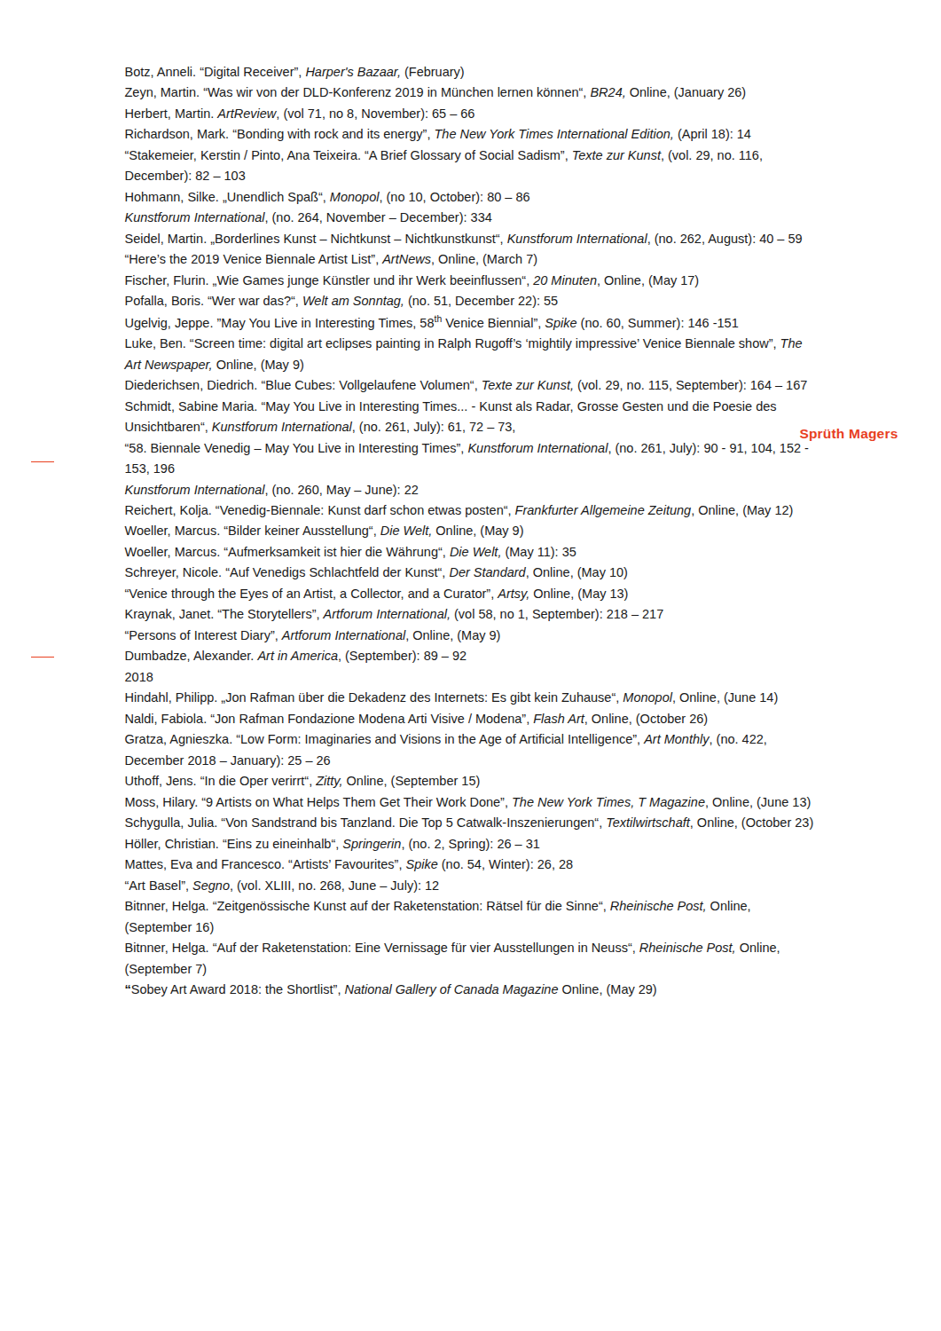Sprüth Magers
Botz, Anneli. “Digital Receiver”, Harper's Bazaar, (February)
Zeyn, Martin. “Was wir von der DLD-Konferenz 2019 in München lernen können“, BR24, Online, (January 26)
Herbert, Martin. ArtReview, (vol 71, no 8, November): 65 – 66
Richardson, Mark. “Bonding with rock and its energy”, The New York Times International Edition, (April 18): 14
“Stakemeier, Kerstin / Pinto, Ana Teixeira. “A Brief Glossary of Social Sadism”, Texte zur Kunst, (vol. 29, no. 116, December): 82 – 103
Hohmann, Silke. „Unendlich Spaß“, Monopol, (no 10, October): 80 – 86
Kunstforum International, (no. 264, November – December): 334
Seidel, Martin. „Borderlines Kunst – Nichtkunst – Nichtkunstkunst“, Kunstforum International, (no. 262, August): 40 – 59
“Here’s the 2019 Venice Biennale Artist List”, ArtNews, Online, (March 7)
Fischer, Flurin. „Wie Games junge Künstler und ihr Werk beeinflussen“, 20 Minuten, Online, (May 17)
Pofalla, Boris. “Wer war das?“, Welt am Sonntag, (no. 51, December 22): 55
Ugelvig, Jeppe. ”May You Live in Interesting Times, 58th Venice Biennial”, Spike (no. 60, Summer): 146 -151
Luke, Ben. “Screen time: digital art eclipses painting in Ralph Rugoff’s ‘mightily impressive’ Venice Biennale show”, The Art Newspaper, Online, (May 9)
Diederichsen, Diedrich. “Blue Cubes: Vollgelaufene Volumen“, Texte zur Kunst, (vol. 29, no. 115, September): 164 – 167
Schmidt, Sabine Maria. “May You Live in Interesting Times... - Kunst als Radar, Grosse Gesten und die Poesie des Unsichtbaren“, Kunstforum International, (no. 261, July): 61, 72 – 73,
“58. Biennale Venedig – May You Live in Interesting Times”, Kunstforum International, (no. 261, July): 90 - 91, 104, 152 - 153, 196
Kunstforum International, (no. 260, May – June): 22
Reichert, Kolja. “Venedig-Biennale: Kunst darf schon etwas posten“, Frankfurter Allgemeine Zeitung, Online, (May 12)
Woeller, Marcus. “Bilder keiner Ausstellung“, Die Welt, Online, (May 9)
Woeller, Marcus. “Aufmerksamkeit ist hier die Währung“, Die Welt, (May 11): 35
Schreyer, Nicole. “Auf Venedigs Schlachtfeld der Kunst“, Der Standard, Online, (May 10)
“Venice through the Eyes of an Artist, a Collector, and a Curator”, Artsy, Online, (May 13)
Kraynak, Janet. “The Storytellers”, Artforum International, (vol 58, no 1, September): 218 – 217
“Persons of Interest Diary”, Artforum International, Online, (May 9)
Dumbadze, Alexander. Art in America, (September): 89 – 92
2018
Hindahl, Philipp. „Jon Rafman über die Dekadenz des Internets: Es gibt kein Zuhause“, Monopol, Online, (June 14)
Naldi, Fabiola. “Jon Rafman Fondazione Modena Arti Visive / Modena”, Flash Art, Online, (October 26)
Gratza, Agnieszka. “Low Form: Imaginaries and Visions in the Age of Artificial Intelligence”, Art Monthly, (no. 422, December 2018 – January): 25 – 26
Uthoff, Jens. “In die Oper verirrt“, Zitty, Online, (September 15)
Moss, Hilary. “9 Artists on What Helps Them Get Their Work Done”, The New York Times, T Magazine, Online, (June 13)
Schygulla, Julia. “Von Sandstrand bis Tanzland. Die Top 5 Catwalk-Inszenierungen“, Textilwirtschaft, Online, (October 23)
Höller, Christian. “Eins zu eineinhalb“, Springerin, (no. 2, Spring): 26 – 31
Mattes, Eva and Francesco. “Artists’ Favourites”, Spike (no. 54, Winter): 26, 28
“Art Basel”, Segno, (vol. XLIII, no. 268, June – July): 12
Bitnner, Helga. “Zeitgenössische Kunst auf der Raketenstation: Rätsel für die Sinne“, Rheinische Post, Online, (September 16)
Bitnner, Helga. “Auf der Raketenstation: Eine Vernissage für vier Ausstellungen in Neuss“, Rheinische Post, Online, (September 7)
“Sobey Art Award 2018: the Shortlist”, National Gallery of Canada Magazine Online, (May 29)